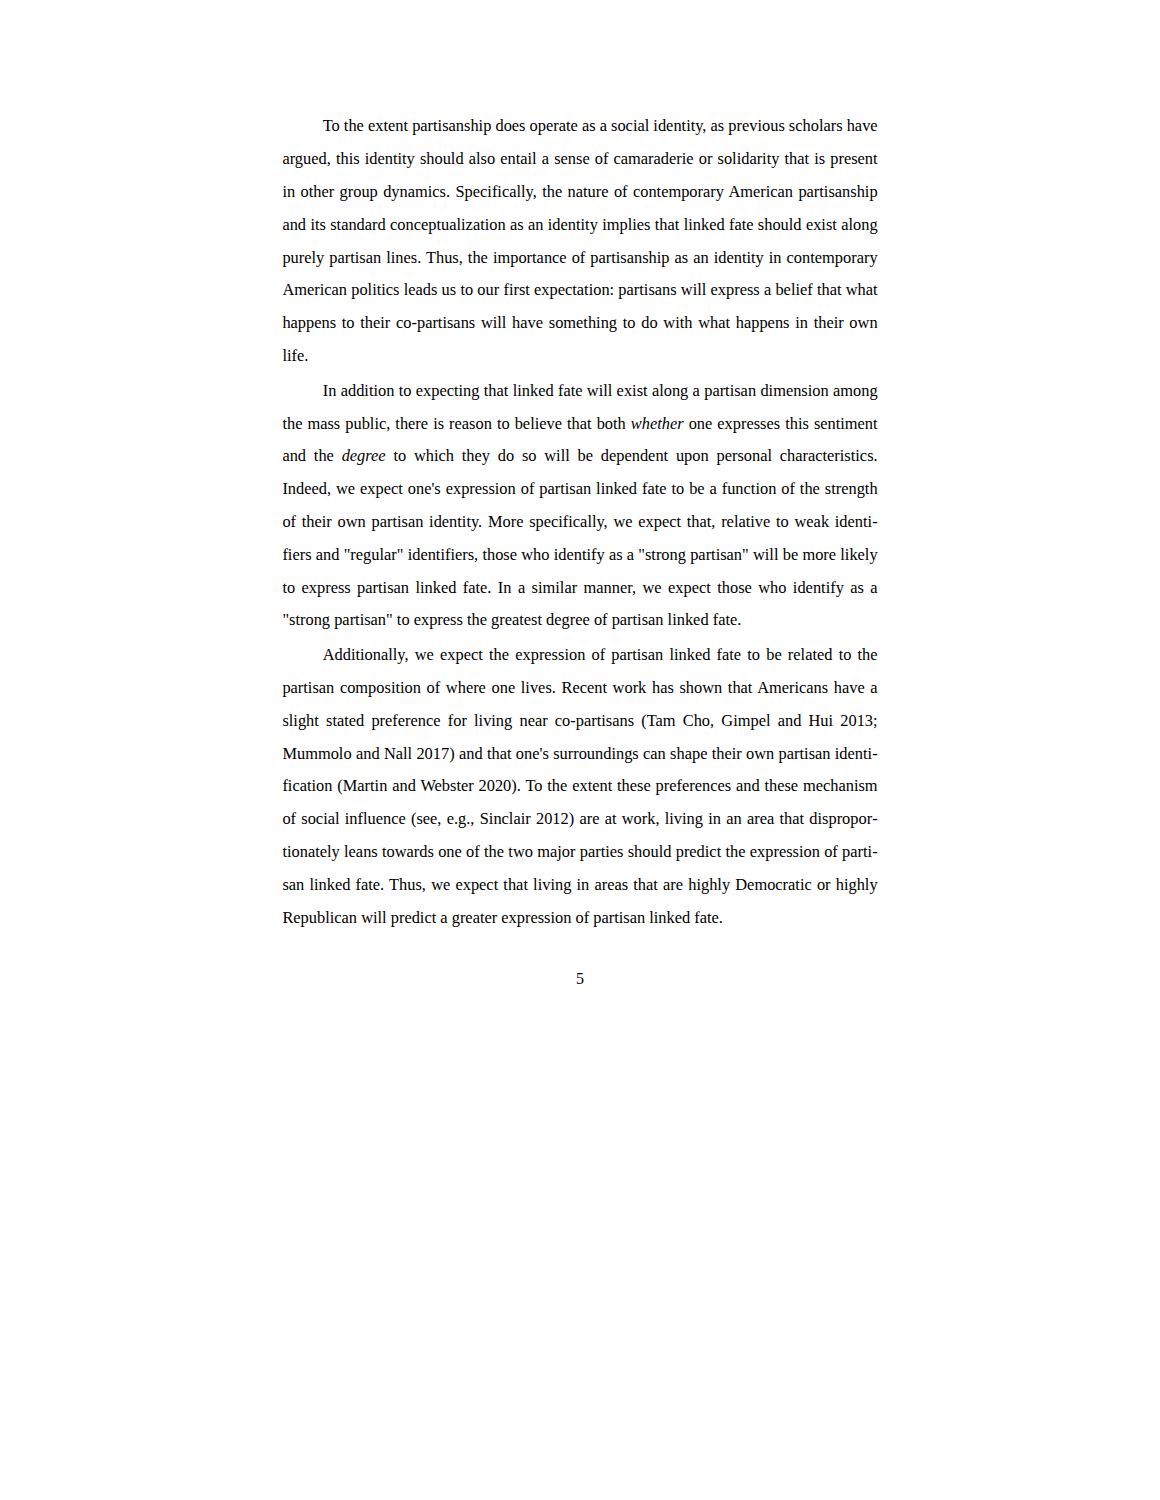To the extent partisanship does operate as a social identity, as previous scholars have argued, this identity should also entail a sense of camaraderie or solidarity that is present in other group dynamics. Specifically, the nature of contemporary American partisanship and its standard conceptualization as an identity implies that linked fate should exist along purely partisan lines. Thus, the importance of partisanship as an identity in contemporary American politics leads us to our first expectation: partisans will express a belief that what happens to their co-partisans will have something to do with what happens in their own life.
In addition to expecting that linked fate will exist along a partisan dimension among the mass public, there is reason to believe that both whether one expresses this sentiment and the degree to which they do so will be dependent upon personal characteristics. Indeed, we expect one's expression of partisan linked fate to be a function of the strength of their own partisan identity. More specifically, we expect that, relative to weak identifiers and "regular" identifiers, those who identify as a "strong partisan" will be more likely to express partisan linked fate. In a similar manner, we expect those who identify as a "strong partisan" to express the greatest degree of partisan linked fate.
Additionally, we expect the expression of partisan linked fate to be related to the partisan composition of where one lives. Recent work has shown that Americans have a slight stated preference for living near co-partisans (Tam Cho, Gimpel and Hui 2013; Mummolo and Nall 2017) and that one's surroundings can shape their own partisan identification (Martin and Webster 2020). To the extent these preferences and these mechanism of social influence (see, e.g., Sinclair 2012) are at work, living in an area that disproportionately leans towards one of the two major parties should predict the expression of partisan linked fate. Thus, we expect that living in areas that are highly Democratic or highly Republican will predict a greater expression of partisan linked fate.
5